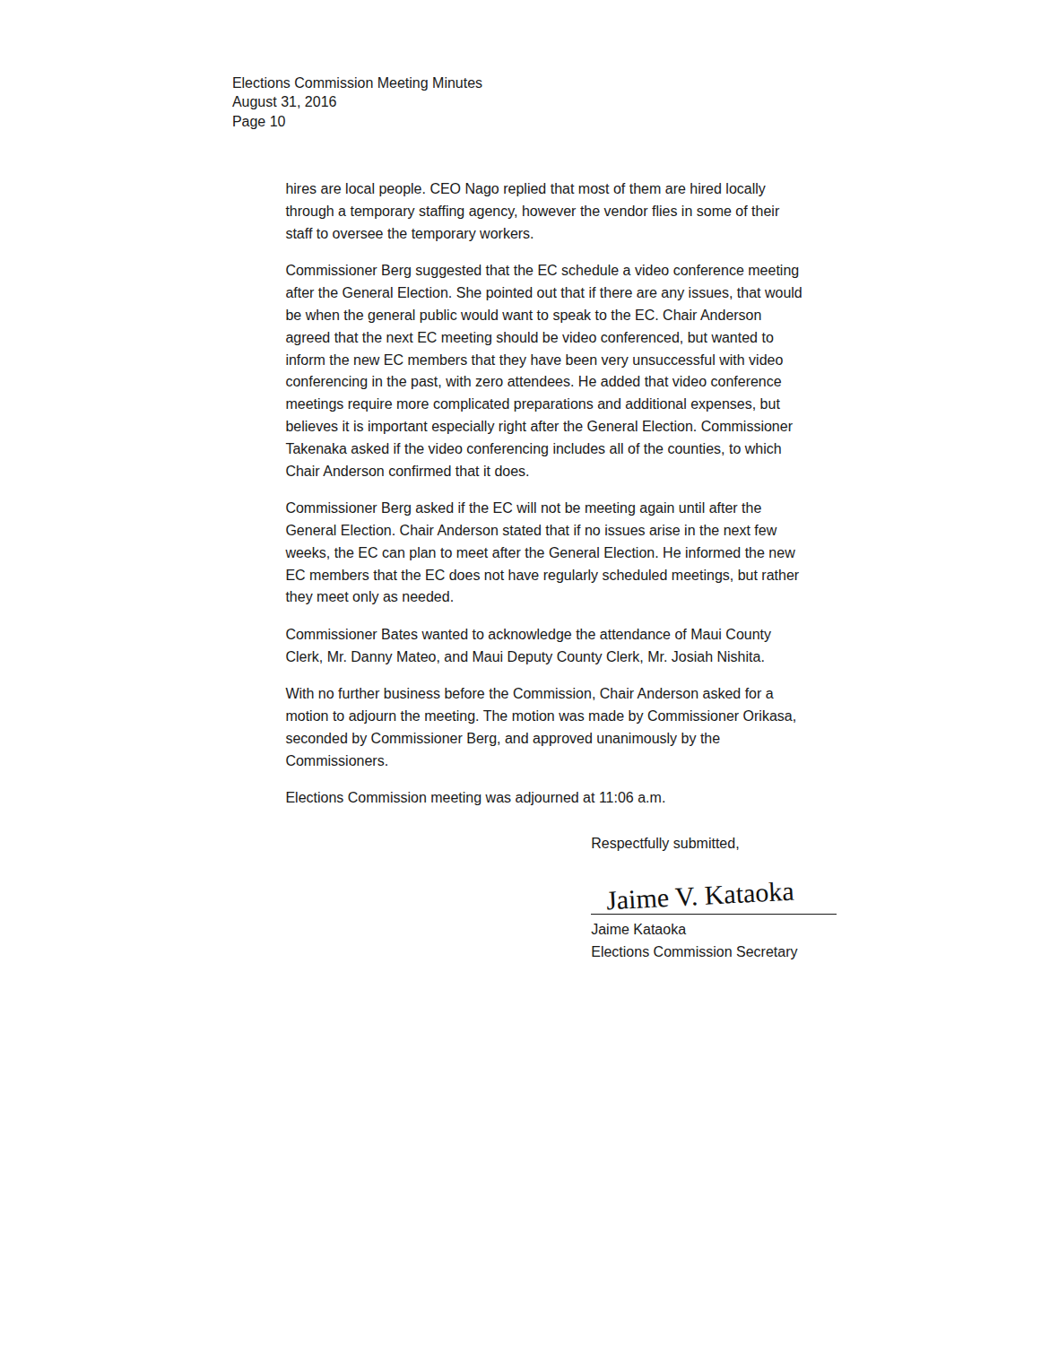Elections Commission Meeting Minutes
August 31, 2016
Page 10
hires are local people. CEO Nago replied that most of them are hired locally through a temporary staffing agency, however the vendor flies in some of their staff to oversee the temporary workers.
Commissioner Berg suggested that the EC schedule a video conference meeting after the General Election. She pointed out that if there are any issues, that would be when the general public would want to speak to the EC. Chair Anderson agreed that the next EC meeting should be video conferenced, but wanted to inform the new EC members that they have been very unsuccessful with video conferencing in the past, with zero attendees. He added that video conference meetings require more complicated preparations and additional expenses, but believes it is important especially right after the General Election. Commissioner Takenaka asked if the video conferencing includes all of the counties, to which Chair Anderson confirmed that it does.
Commissioner Berg asked if the EC will not be meeting again until after the General Election. Chair Anderson stated that if no issues arise in the next few weeks, the EC can plan to meet after the General Election. He informed the new EC members that the EC does not have regularly scheduled meetings, but rather they meet only as needed.
Commissioner Bates wanted to acknowledge the attendance of Maui County Clerk, Mr. Danny Mateo, and Maui Deputy County Clerk, Mr. Josiah Nishita.
With no further business before the Commission, Chair Anderson asked for a motion to adjourn the meeting. The motion was made by Commissioner Orikasa, seconded by Commissioner Berg, and approved unanimously by the Commissioners.
Elections Commission meeting was adjourned at 11:06 a.m.
Respectfully submitted,
Jaime V. Kataoka
Jaime Kataoka
Elections Commission Secretary